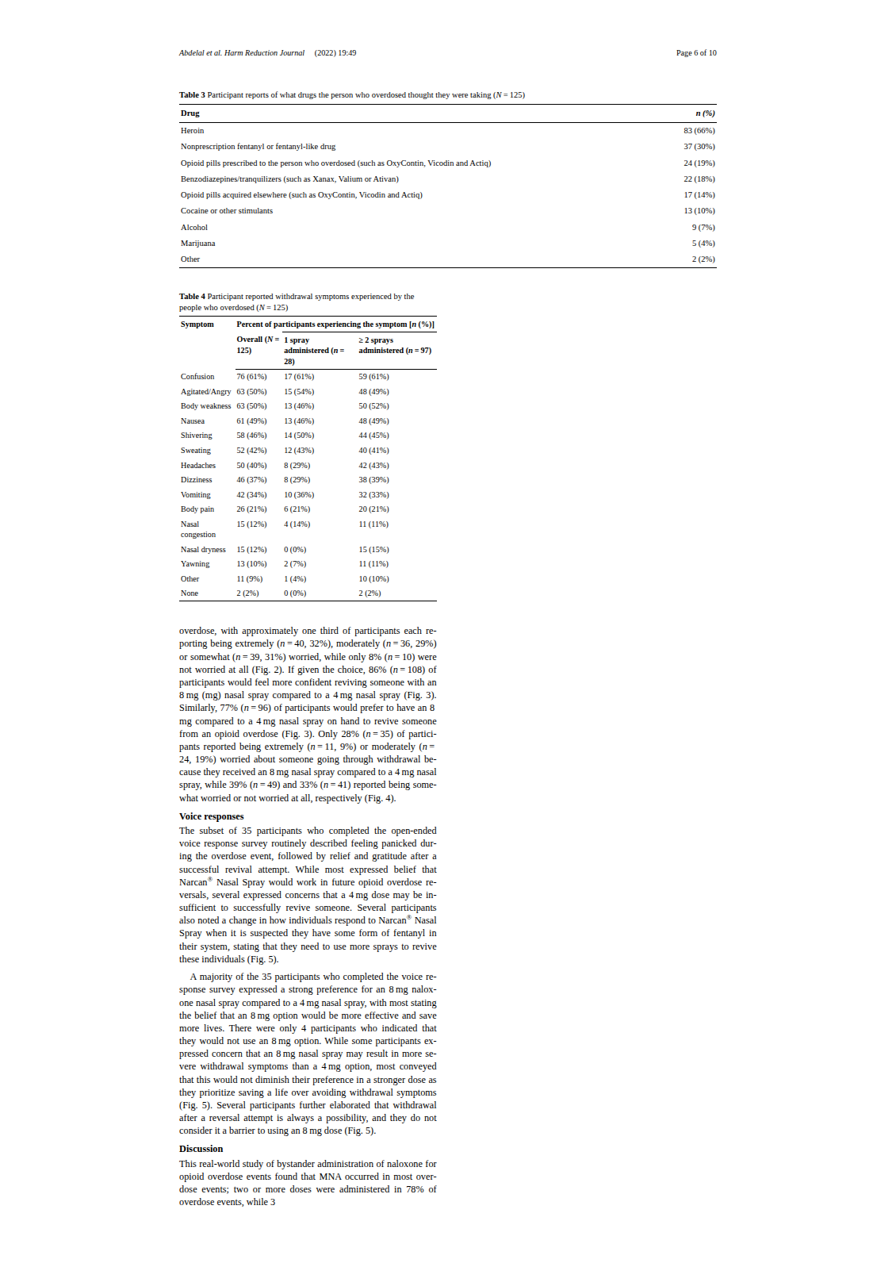Abdelal et al. Harm Reduction Journal (2022) 19:49
Page 6 of 10
Table 3 Participant reports of what drugs the person who overdosed thought they were taking (N = 125)
| Drug | n (%) |
| --- | --- |
| Heroin | 83 (66%) |
| Nonprescription fentanyl or fentanyl-like drug | 37 (30%) |
| Opioid pills prescribed to the person who overdosed (such as OxyContin, Vicodin and Actiq) | 24 (19%) |
| Benzodiazepines/tranquilizers (such as Xanax, Valium or Ativan) | 22 (18%) |
| Opioid pills acquired elsewhere (such as OxyContin, Vicodin and Actiq) | 17 (14%) |
| Cocaine or other stimulants | 13 (10%) |
| Alcohol | 9 (7%) |
| Marijuana | 5 (4%) |
| Other | 2 (2%) |
Table 4 Participant reported withdrawal symptoms experienced by the people who overdosed (N = 125)
| Symptom | Percent of participants experiencing the symptom [ n (%)] |
| --- | --- |
| Overall ( N = 125) | 1 spray administered ( n = 28) | ≥ 2 sprays administered ( n = 97) |
| Confusion | 76 (61%) | 17 (61%) | 59 (61%) |
| Agitated/Angry | 63 (50%) | 15 (54%) | 48 (49%) |
| Body weakness | 63 (50%) | 13 (46%) | 50 (52%) |
| Nausea | 61 (49%) | 13 (46%) | 48 (49%) |
| Shivering | 58 (46%) | 14 (50%) | 44 (45%) |
| Sweating | 52 (42%) | 12 (43%) | 40 (41%) |
| Headaches | 50 (40%) | 8 (29%) | 42 (43%) |
| Dizziness | 46 (37%) | 8 (29%) | 38 (39%) |
| Vomiting | 42 (34%) | 10 (36%) | 32 (33%) |
| Body pain | 26 (21%) | 6 (21%) | 20 (21%) |
| Nasal congestion | 15 (12%) | 4 (14%) | 11 (11%) |
| Nasal dryness | 15 (12%) | 0 (0%) | 15 (15%) |
| Yawning | 13 (10%) | 2 (7%) | 11 (11%) |
| Other | 11 (9%) | 1 (4%) | 10 (10%) |
| None | 2 (2%) | 0 (0%) | 2 (2%) |
overdose, with approximately one third of participants each reporting being extremely (n = 40, 32%), moderately (n = 36, 29%) or somewhat (n = 39, 31%) worried, while only 8% (n = 10) were not worried at all (Fig. 2). If given the choice, 86% (n = 108) of participants would feel more confident reviving someone with an 8 mg (mg) nasal spray compared to a 4 mg nasal spray (Fig. 3). Similarly, 77% (n = 96) of participants would prefer to have an 8 mg compared to a 4 mg nasal spray on hand to revive someone from an opioid overdose (Fig. 3). Only 28% (n = 35) of participants reported being extremely (n = 11, 9%) or moderately (n = 24, 19%) worried about someone going through withdrawal because they received an 8 mg nasal spray compared to a 4 mg nasal spray, while 39% (n = 49) and 33% (n = 41) reported being somewhat worried or not worried at all, respectively (Fig. 4).
Voice responses
The subset of 35 participants who completed the open-ended voice response survey routinely described feeling panicked during the overdose event, followed by relief and gratitude after a successful revival attempt. While most expressed belief that Narcan® Nasal Spray would work in future opioid overdose reversals, several expressed concerns that a 4 mg dose may be insufficient to successfully revive someone. Several participants also noted a change in how individuals respond to Narcan® Nasal Spray when it is suspected they have some form of fentanyl in their system, stating that they need to use more sprays to revive these individuals (Fig. 5).
A majority of the 35 participants who completed the voice response survey expressed a strong preference for an 8 mg naloxone nasal spray compared to a 4 mg nasal spray, with most stating the belief that an 8 mg option would be more effective and save more lives. There were only 4 participants who indicated that they would not use an 8 mg option. While some participants expressed concern that an 8 mg nasal spray may result in more severe withdrawal symptoms than a 4 mg option, most conveyed that this would not diminish their preference in a stronger dose as they prioritize saving a life over avoiding withdrawal symptoms (Fig. 5). Several participants further elaborated that withdrawal after a reversal attempt is always a possibility, and they do not consider it a barrier to using an 8 mg dose (Fig. 5).
Discussion
This real-world study of bystander administration of naloxone for opioid overdose events found that MNA occurred in most overdose events; two or more doses were administered in 78% of overdose events, while 3